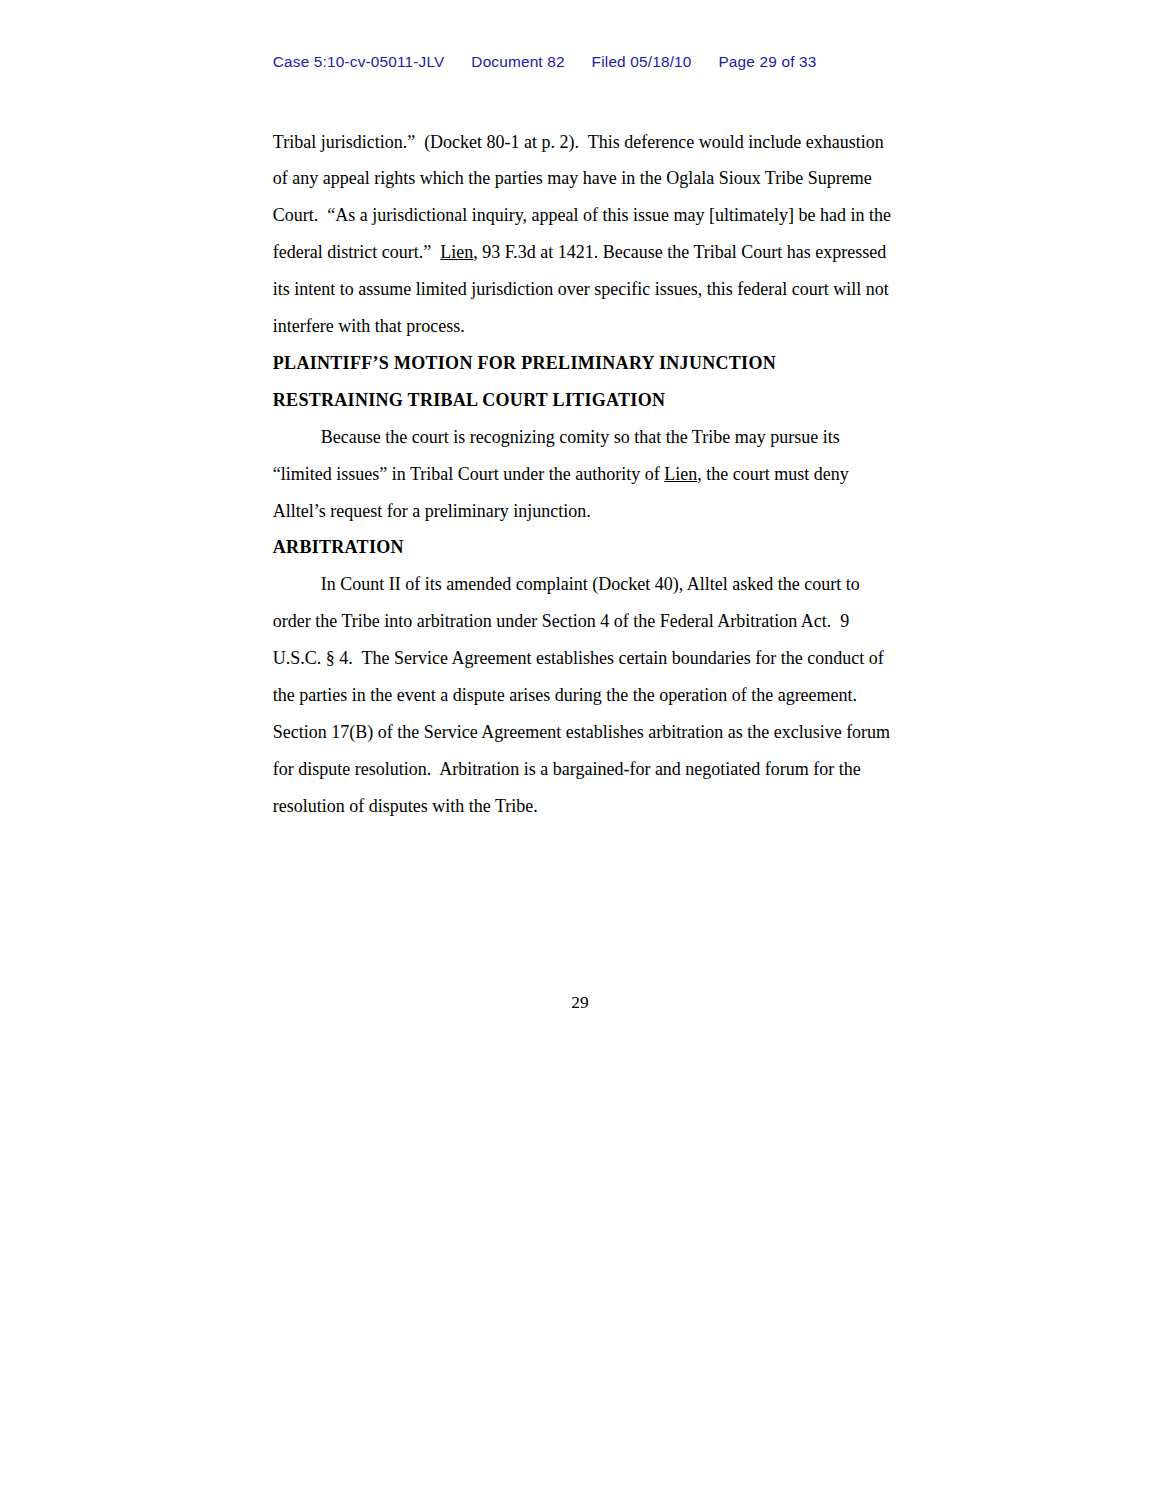Case 5:10-cv-05011-JLV Document 82 Filed 05/18/10 Page 29 of 33
Tribal jurisdiction.” (Docket 80-1 at p. 2). This deference would include exhaustion of any appeal rights which the parties may have in the Oglala Sioux Tribe Supreme Court. “As a jurisdictional inquiry, appeal of this issue may [ultimately] be had in the federal district court.” Lien, 93 F.3d at 1421. Because the Tribal Court has expressed its intent to assume limited jurisdiction over specific issues, this federal court will not interfere with that process.
PLAINTIFF’S MOTION FOR PRELIMINARY INJUNCTION RESTRAINING TRIBAL COURT LITIGATION
Because the court is recognizing comity so that the Tribe may pursue its “limited issues” in Tribal Court under the authority of Lien, the court must deny Alltel’s request for a preliminary injunction.
ARBITRATION
In Count II of its amended complaint (Docket 40), Alltel asked the court to order the Tribe into arbitration under Section 4 of the Federal Arbitration Act. 9 U.S.C. § 4. The Service Agreement establishes certain boundaries for the conduct of the parties in the event a dispute arises during the the operation of the agreement. Section 17(B) of the Service Agreement establishes arbitration as the exclusive forum for dispute resolution. Arbitration is a bargained-for and negotiated forum for the resolution of disputes with the Tribe.
29